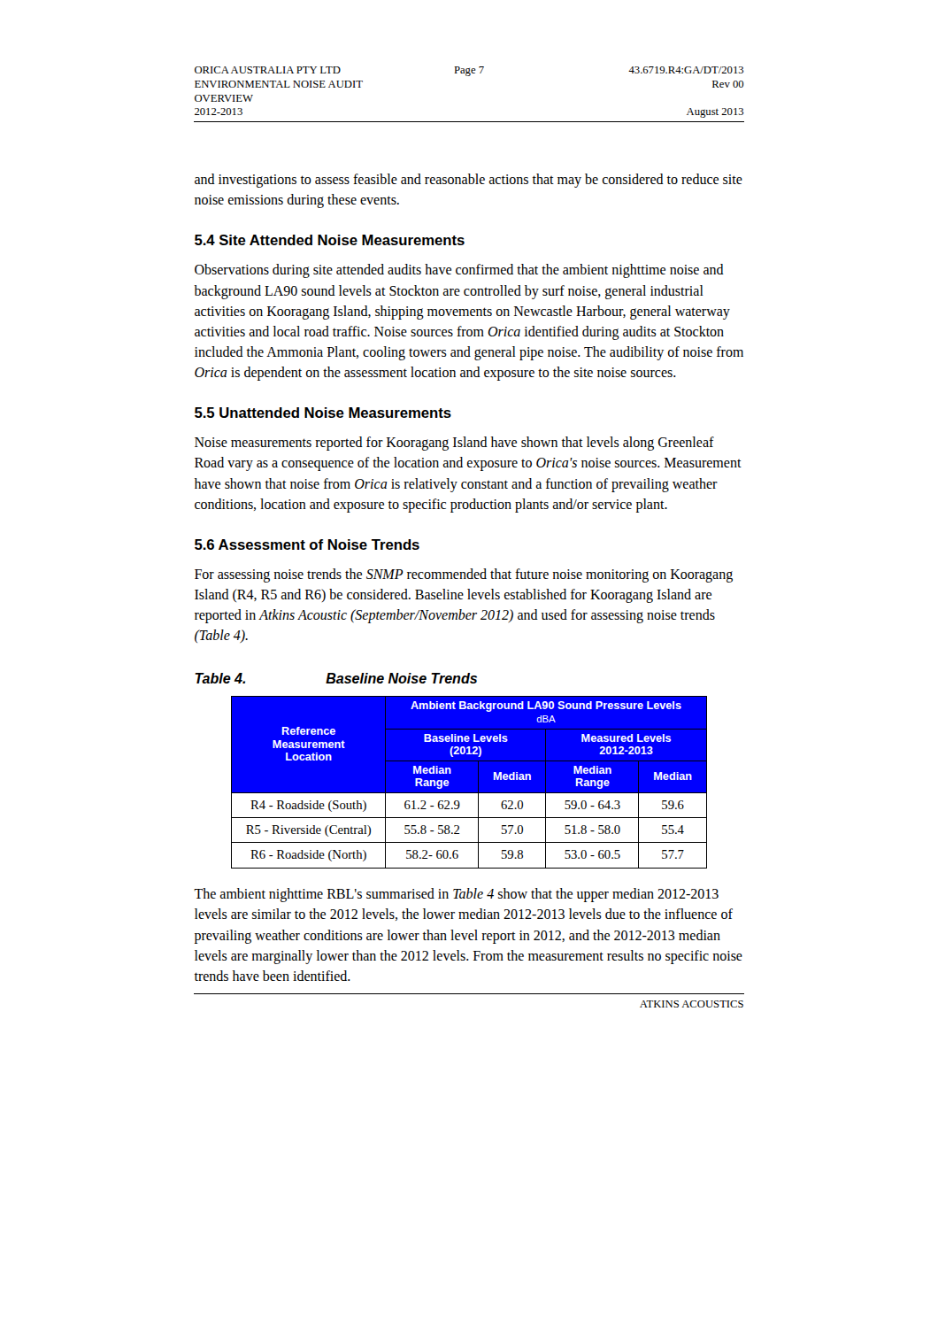| Orica Australia Pty Ltd | Page 7 | 43.6719.R4:GA/DT/2013 |
| Environmental Noise Audit Overview | | Rev 00 |
| 2012-2013 | | August 2013 |
and investigations to assess feasible and reasonable actions that may be considered to reduce site noise emissions during these events.
5.4 Site Attended Noise Measurements
Observations during site attended audits have confirmed that the ambient nighttime noise and background LA90 sound levels at Stockton are controlled by surf noise, general industrial activities on Kooragang Island, shipping movements on Newcastle Harbour, general waterway activities and local road traffic. Noise sources from Orica identified during audits at Stockton included the Ammonia Plant, cooling towers and general pipe noise. The audibility of noise from Orica is dependent on the assessment location and exposure to the site noise sources.
5.5 Unattended Noise Measurements
Noise measurements reported for Kooragang Island have shown that levels along Greenleaf Road vary as a consequence of the location and exposure to Orica's noise sources. Measurement have shown that noise from Orica is relatively constant and a function of prevailing weather conditions, location and exposure to specific production plants and/or service plant.
5.6 Assessment of Noise Trends
For assessing noise trends the SNMP recommended that future noise monitoring on Kooragang Island (R4, R5 and R6) be considered. Baseline levels established for Kooragang Island are reported in Atkins Acoustic (September/November 2012) and used for assessing noise trends (Table 4).
Table 4. Baseline Noise Trends
| Reference Measurement Location | Ambient Background LA90 Sound Pressure Levels dBA |
| --- | --- |
| Baseline Levels (2012) | Measured Levels 2012-2013 |
| Median Range | Median | Median Range | Median |
| R4 - Roadside (South) | 61.2 - 62.9 | 62.0 | 59.0 - 64.3 | 59.6 |
| R5 - Riverside (Central) | 55.8 - 58.2 | 57.0 | 51.8 - 58.0 | 55.4 |
| R6 - Roadside (North) | 58.2- 60.6 | 59.8 | 53.0 - 60.5 | 57.7 |
The ambient nighttime RBL's summarised in Table 4 show that the upper median 2012-2013 levels are similar to the 2012 levels, the lower median 2012-2013 levels due to the influence of prevailing weather conditions are lower than level report in 2012, and the 2012-2013 median levels are marginally lower than the 2012 levels. From the measurement results no specific noise trends have been identified.
Atkins Acoustics